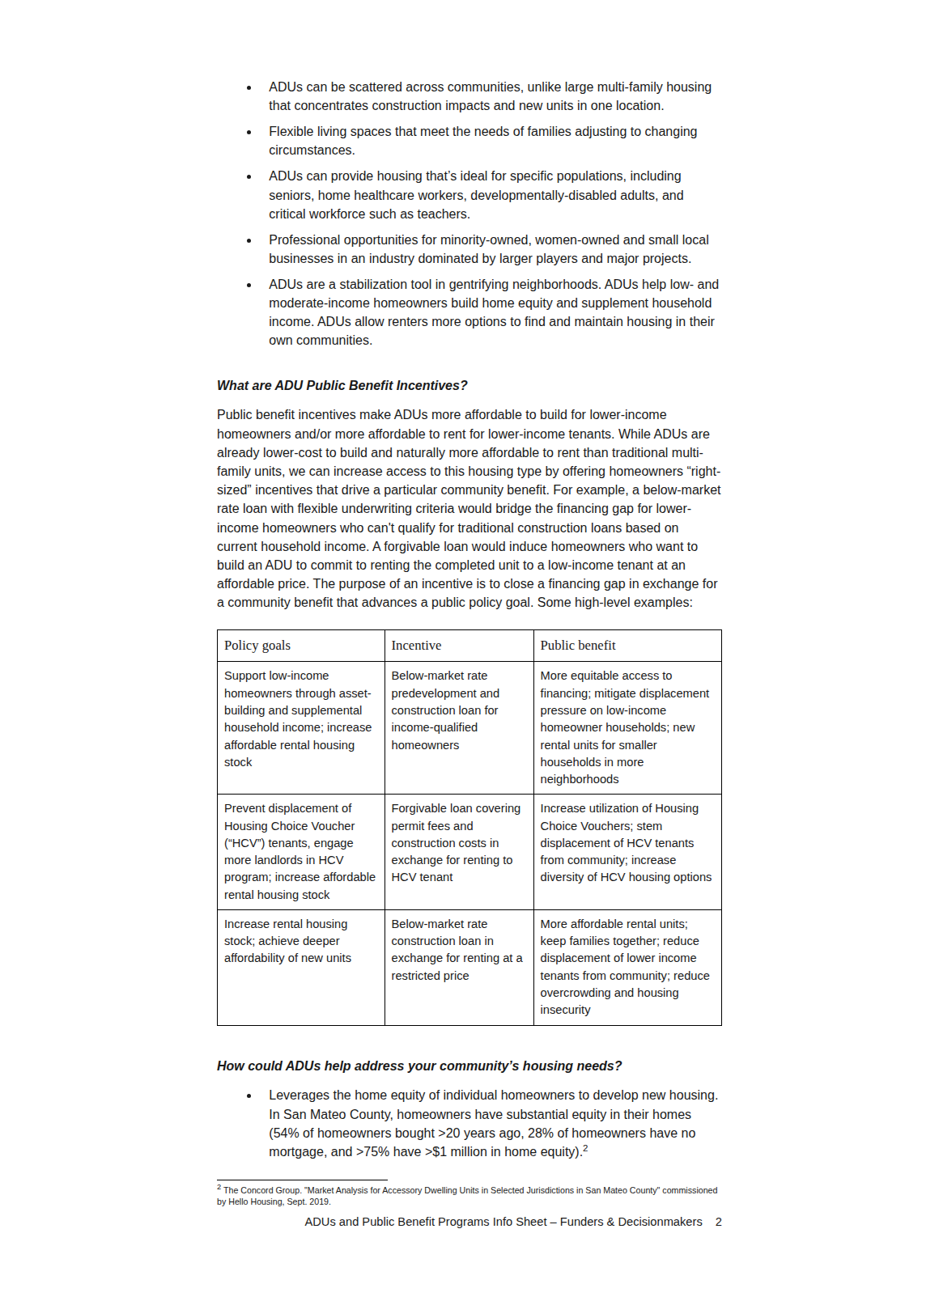ADUs can be scattered across communities, unlike large multi-family housing that concentrates construction impacts and new units in one location.
Flexible living spaces that meet the needs of families adjusting to changing circumstances.
ADUs can provide housing that’s ideal for specific populations, including seniors, home healthcare workers, developmentally-disabled adults, and critical workforce such as teachers.
Professional opportunities for minority-owned, women-owned and small local businesses in an industry dominated by larger players and major projects.
ADUs are a stabilization tool in gentrifying neighborhoods. ADUs help low- and moderate-income homeowners build home equity and supplement household income. ADUs allow renters more options to find and maintain housing in their own communities.
What are ADU Public Benefit Incentives?
Public benefit incentives make ADUs more affordable to build for lower-income homeowners and/or more affordable to rent for lower-income tenants. While ADUs are already lower-cost to build and naturally more affordable to rent than traditional multi-family units, we can increase access to this housing type by offering homeowners “right-sized” incentives that drive a particular community benefit. For example, a below-market rate loan with flexible underwriting criteria would bridge the financing gap for lower-income homeowners who can't qualify for traditional construction loans based on current household income. A forgivable loan would induce homeowners who want to build an ADU to commit to renting the completed unit to a low-income tenant at an affordable price. The purpose of an incentive is to close a financing gap in exchange for a community benefit that advances a public policy goal. Some high-level examples:
| Policy goals | Incentive | Public benefit |
| --- | --- | --- |
| Support low-income homeowners through asset-building and supplemental household income; increase affordable rental housing stock | Below-market rate predevelopment and construction loan for income-qualified homeowners | More equitable access to financing; mitigate displacement pressure on low-income homeowner households; new rental units for smaller households in more neighborhoods |
| Prevent displacement of Housing Choice Voucher (“HCV”) tenants, engage more landlords in HCV program; increase affordable rental housing stock | Forgivable loan covering permit fees and construction costs in exchange for renting to HCV tenant | Increase utilization of Housing Choice Vouchers; stem displacement of HCV tenants from community; increase diversity of HCV housing options |
| Increase rental housing stock; achieve deeper affordability of new units | Below-market rate construction loan in exchange for renting at a restricted price | More affordable rental units; keep families together; reduce displacement of lower income tenants from community; reduce overcrowding and housing insecurity |
How could ADUs help address your community’s housing needs?
Leverages the home equity of individual homeowners to develop new housing. In San Mateo County, homeowners have substantial equity in their homes (54% of homeowners bought >20 years ago, 28% of homeowners have no mortgage, and >75% have >$1 million in home equity).2
2 The Concord Group. "Market Analysis for Accessory Dwelling Units in Selected Jurisdictions in San Mateo County" commissioned by Hello Housing, Sept. 2019.
ADUs and Public Benefit Programs Info Sheet – Funders & Decisionmakers2